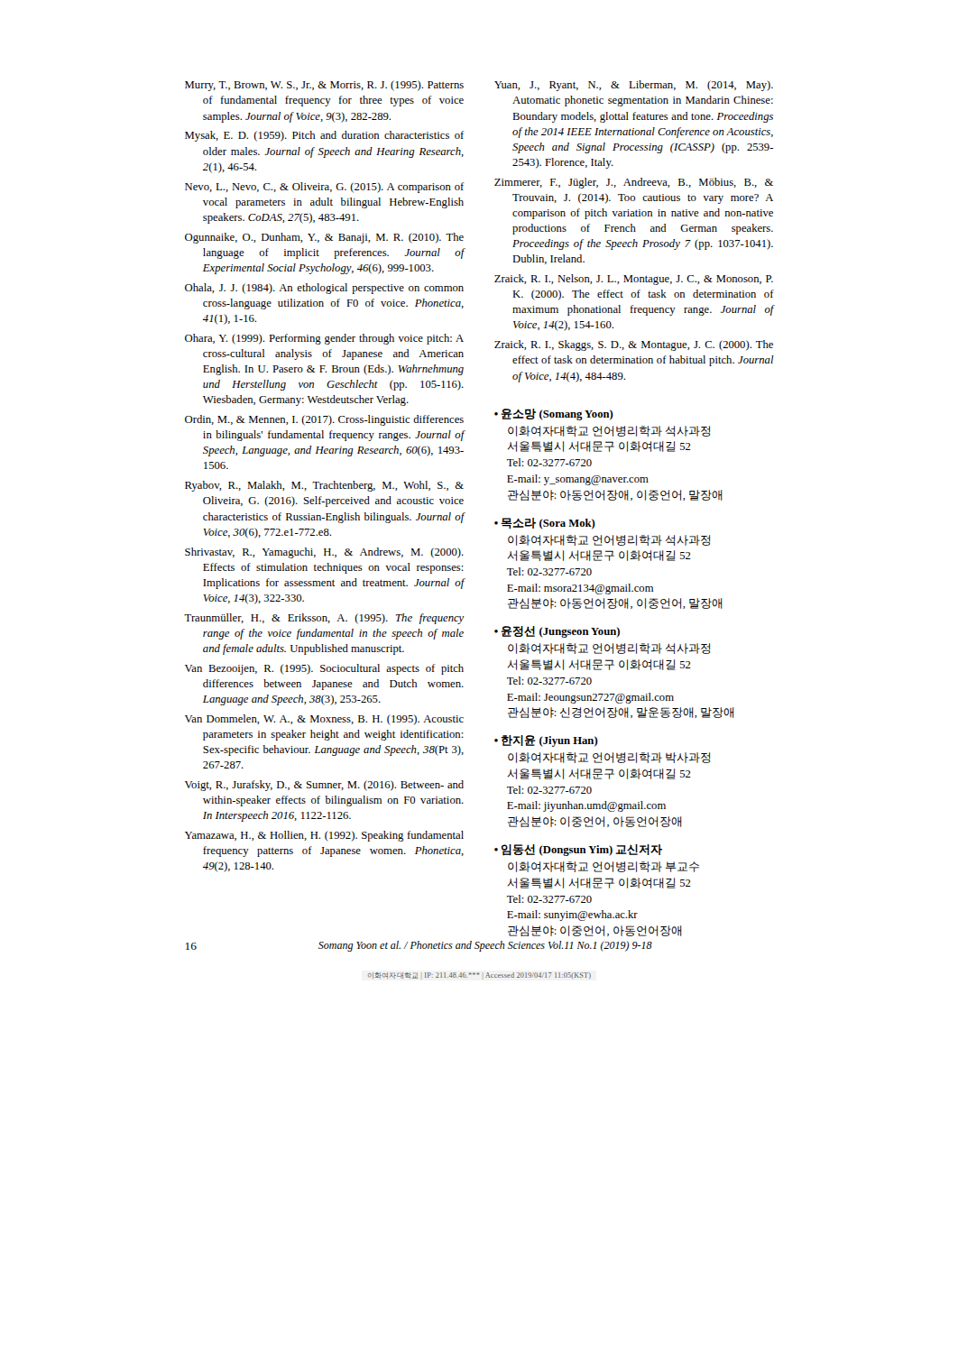Murry, T., Brown, W. S., Jr., & Morris, R. J. (1995). Patterns of fundamental frequency for three types of voice samples. Journal of Voice, 9(3), 282-289.
Mysak, E. D. (1959). Pitch and duration characteristics of older males. Journal of Speech and Hearing Research, 2(1), 46-54.
Nevo, L., Nevo, C., & Oliveira, G. (2015). A comparison of vocal parameters in adult bilingual Hebrew-English speakers. CoDAS, 27(5), 483-491.
Ogunnaike, O., Dunham, Y., & Banaji, M. R. (2010). The language of implicit preferences. Journal of Experimental Social Psychology, 46(6), 999-1003.
Ohala, J. J. (1984). An ethological perspective on common cross-language utilization of F0 of voice. Phonetica, 41(1), 1-16.
Ohara, Y. (1999). Performing gender through voice pitch: A cross-cultural analysis of Japanese and American English. In U. Pasero & F. Broun (Eds.). Wahrnehmung und Herstellung von Geschlecht (pp. 105-116). Wiesbaden, Germany: Westdeutscher Verlag.
Ordin, M., & Mennen, I. (2017). Cross-linguistic differences in bilinguals' fundamental frequency ranges. Journal of Speech, Language, and Hearing Research, 60(6), 1493-1506.
Ryabov, R., Malakh, M., Trachtenberg, M., Wohl, S., & Oliveira, G. (2016). Self-perceived and acoustic voice characteristics of Russian-English bilinguals. Journal of Voice, 30(6), 772.e1-772.e8.
Shrivastav, R., Yamaguchi, H., & Andrews, M. (2000). Effects of stimulation techniques on vocal responses: Implications for assessment and treatment. Journal of Voice, 14(3), 322-330.
Traunmüller, H., & Eriksson, A. (1995). The frequency range of the voice fundamental in the speech of male and female adults. Unpublished manuscript.
Van Bezooijen, R. (1995). Sociocultural aspects of pitch differences between Japanese and Dutch women. Language and Speech, 38(3), 253-265.
Van Dommelen, W. A., & Moxness, B. H. (1995). Acoustic parameters in speaker height and weight identification: Sex-specific behaviour. Language and Speech, 38(Pt 3), 267-287.
Voigt, R., Jurafsky, D., & Sumner, M. (2016). Between- and within-speaker effects of bilingualism on F0 variation. In Interspeech 2016, 1122-1126.
Yamazawa, H., & Hollien, H. (1992). Speaking fundamental frequency patterns of Japanese women. Phonetica, 49(2), 128-140.
Yuan, J., Ryant, N., & Liberman, M. (2014, May). Automatic phonetic segmentation in Mandarin Chinese: Boundary models, glottal features and tone. Proceedings of the 2014 IEEE International Conference on Acoustics, Speech and Signal Processing (ICASSP) (pp. 2539-2543). Florence, Italy.
Zimmerer, F., Jügler, J., Andreeva, B., Möbius, B., & Trouvain, J. (2014). Too cautious to vary more? A comparison of pitch variation in native and non-native productions of French and German speakers. Proceedings of the Speech Prosody 7 (pp. 1037-1041). Dublin, Ireland.
Zraick, R. I., Nelson, J. L., Montague, J. C., & Monoson, P. K. (2000). The effect of task on determination of maximum phonational frequency range. Journal of Voice, 14(2), 154-160.
Zraick, R. I., Skaggs, S. D., & Montague, J. C. (2000). The effect of task on determination of habitual pitch. Journal of Voice, 14(4), 484-489.
윤소망 (Somang Yoon)
이화여자대학교 언어병리학과 석사과정
서울특별시 서대문구 이화여대길 52
Tel: 02-3277-6720
E-mail: y_somang@naver.com
관심분야: 아동언어장애, 이중언어, 말장애
목소라 (Sora Mok)
이화여자대학교 언어병리학과 석사과정
서울특별시 서대문구 이화여대길 52
Tel: 02-3277-6720
E-mail: msora2134@gmail.com
관심분야: 아동언어장애, 이중언어, 말장애
윤정선 (Jungseon Youn)
이화여자대학교 언어병리학과 석사과정
서울특별시 서대문구 이화여대길 52
Tel: 02-3277-6720
E-mail: Jeoungsun2727@gmail.com
관심분야: 신경언어장애, 말운동장애, 말장애
한지윤 (Jiyun Han)
이화여자대학교 언어병리학과 박사과정
서울특별시 서대문구 이화여대길 52
Tel: 02-3277-6720
E-mail: jiyunhan.umd@gmail.com
관심분야: 이중언어, 아동언어장애
임동선 (Dongsun Yim) 교신저자
이화여자대학교 언어병리학과 부교수
서울특별시 서대문구 이화여대길 52
Tel: 02-3277-6720
E-mail: sunyim@ewha.ac.kr
관심분야: 이중언어, 아동언어장애
16
Somang Yoon et al. / Phonetics and Speech Sciences Vol.11 No.1 (2019) 9-18
이화여자대학교 | IP: 211.48.46.*** | Accessed 2019/04/17 11:05(KST)